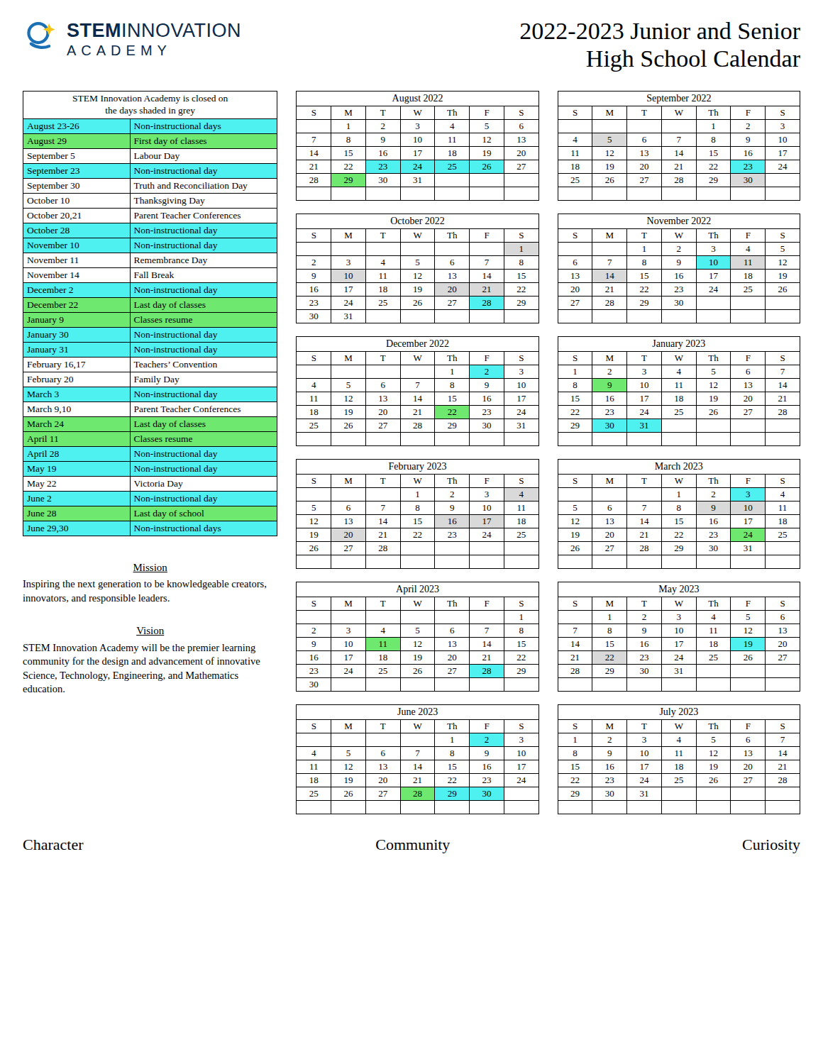STEMINNOVATION
ACADEMY
2022-2023 Junior and Senior
High School Calendar
| STEM Innovation Academy is closed on the days shaded in grey |
| --- |
| August 23-26 | Non-instructional days |
| August 29 | First day of classes |
| September 5 | Labour Day |
| September 23 | Non-instructional day |
| September 30 | Truth and Reconciliation Day |
| October 10 | Thanksgiving Day |
| October 20,21 | Parent Teacher Conferences |
| October 28 | Non-instructional day |
| November 10 | Non-instructional day |
| November 11 | Remembrance Day |
| November 14 | Fall Break |
| December 2 | Non-instructional day |
| December 22 | Last day of classes |
| January 9 | Classes resume |
| January 30 | Non-instructional day |
| January 31 | Non-instructional day |
| February 16,17 | Teachers’ Convention |
| February 20 | Family Day |
| March 3 | Non-instructional day |
| March 9,10 | Parent Teacher Conferences |
| March 24 | Last day of classes |
| April 11 | Classes resume |
| April 28 | Non-instructional day |
| May 19 | Non-instructional day |
| May 22 | Victoria Day |
| June 2 | Non-instructional day |
| June 28 | Last day of school |
| June 29,30 | Non-instructional days |
Mission
Inspiring the next generation to be knowledgeable creators, innovators, and responsible leaders.
Vision
STEM Innovation Academy will be the premier learning community for the design and advancement of innovative Science, Technology, Engineering, and Mathematics education.
August 2022
| S | M | T | W | Th | F | S |
| --- | --- | --- | --- | --- | --- | --- |
| | 1 | 2 | 3 | 4 | 5 | 6 |
| 7 | 8 | 9 | 10 | 11 | 12 | 13 |
| 14 | 15 | 16 | 17 | 18 | 19 | 20 |
| 21 | 22 | 23 | 24 | 25 | 26 | 27 |
| 28 | 29 | 30 | 31 | | | |
October 2022
| S | M | T | W | Th | F | S |
| --- | --- | --- | --- | --- | --- | --- |
| | | | | | | 1 |
| 2 | 3 | 4 | 5 | 6 | 7 | 8 |
| 9 | 10 | 11 | 12 | 13 | 14 | 15 |
| 16 | 17 | 18 | 19 | 20 | 21 | 22 |
| 23 | 24 | 25 | 26 | 27 | 28 | 29 |
| 30 | 31 | | | | | |
December 2022
| S | M | T | W | Th | F | S |
| --- | --- | --- | --- | --- | --- | --- |
| | | | | 1 | 2 | 3 |
| 4 | 5 | 6 | 7 | 8 | 9 | 10 |
| 11 | 12 | 13 | 14 | 15 | 16 | 17 |
| 18 | 19 | 20 | 21 | 22 | 23 | 24 |
| 25 | 26 | 27 | 28 | 29 | 30 | 31 |
February 2023
| S | M | T | W | Th | F | S |
| --- | --- | --- | --- | --- | --- | --- |
| | | | 1 | 2 | 3 | 4 |
| 5 | 6 | 7 | 8 | 9 | 10 | 11 |
| 12 | 13 | 14 | 15 | 16 | 17 | 18 |
| 19 | 20 | 21 | 22 | 23 | 24 | 25 |
| 26 | 27 | 28 | | | | |
April 2023
| S | M | T | W | Th | F | S |
| --- | --- | --- | --- | --- | --- | --- |
| | | | | | | 1 |
| 2 | 3 | 4 | 5 | 6 | 7 | 8 |
| 9 | 10 | 11 | 12 | 13 | 14 | 15 |
| 16 | 17 | 18 | 19 | 20 | 21 | 22 |
| 23 | 24 | 25 | 26 | 27 | 28 | 29 |
| 30 | | | | | | |
June 2023
| S | M | T | W | Th | F | S |
| --- | --- | --- | --- | --- | --- | --- |
| | | | | 1 | 2 | 3 |
| 4 | 5 | 6 | 7 | 8 | 9 | 10 |
| 11 | 12 | 13 | 14 | 15 | 16 | 17 |
| 18 | 19 | 20 | 21 | 22 | 23 | 24 |
| 25 | 26 | 27 | 28 | 29 | 30 | |
September 2022
| S | M | T | W | Th | F | S |
| --- | --- | --- | --- | --- | --- | --- |
| | | | | 1 | 2 | 3 |
| 4 | 5 | 6 | 7 | 8 | 9 | 10 |
| 11 | 12 | 13 | 14 | 15 | 16 | 17 |
| 18 | 19 | 20 | 21 | 22 | 23 | 24 |
| 25 | 26 | 27 | 28 | 29 | 30 | |
November 2022
| S | M | T | W | Th | F | S |
| --- | --- | --- | --- | --- | --- | --- |
| | | 1 | 2 | 3 | 4 | 5 |
| 6 | 7 | 8 | 9 | 10 | 11 | 12 |
| 13 | 14 | 15 | 16 | 17 | 18 | 19 |
| 20 | 21 | 22 | 23 | 24 | 25 | 26 |
| 27 | 28 | 29 | 30 | | | |
January 2023
| S | M | T | W | Th | F | S |
| --- | --- | --- | --- | --- | --- | --- |
| 1 | 2 | 3 | 4 | 5 | 6 | 7 |
| 8 | 9 | 10 | 11 | 12 | 13 | 14 |
| 15 | 16 | 17 | 18 | 19 | 20 | 21 |
| 22 | 23 | 24 | 25 | 26 | 27 | 28 |
| 29 | 30 | 31 | | | | |
March 2023
| S | M | T | W | Th | F | S |
| --- | --- | --- | --- | --- | --- | --- |
| | | | 1 | 2 | 3 | 4 |
| 5 | 6 | 7 | 8 | 9 | 10 | 11 |
| 12 | 13 | 14 | 15 | 16 | 17 | 18 |
| 19 | 20 | 21 | 22 | 23 | 24 | 25 |
| 26 | 27 | 28 | 29 | 30 | 31 | |
May 2023
| S | M | T | W | Th | F | S |
| --- | --- | --- | --- | --- | --- | --- |
| | 1 | 2 | 3 | 4 | 5 | 6 |
| 7 | 8 | 9 | 10 | 11 | 12 | 13 |
| 14 | 15 | 16 | 17 | 18 | 19 | 20 |
| 21 | 22 | 23 | 24 | 25 | 26 | 27 |
| 28 | 29 | 30 | 31 | | | |
July 2023
| S | M | T | W | Th | F | S |
| --- | --- | --- | --- | --- | --- | --- |
| 1 | 2 | 3 | 4 | 5 | 6 | 7 |
| 8 | 9 | 10 | 11 | 12 | 13 | 14 |
| 15 | 16 | 17 | 18 | 19 | 20 | 21 |
| 22 | 23 | 24 | 25 | 26 | 27 | 28 |
| 29 | 30 | 31 | | | | |
Character Community Curiosity